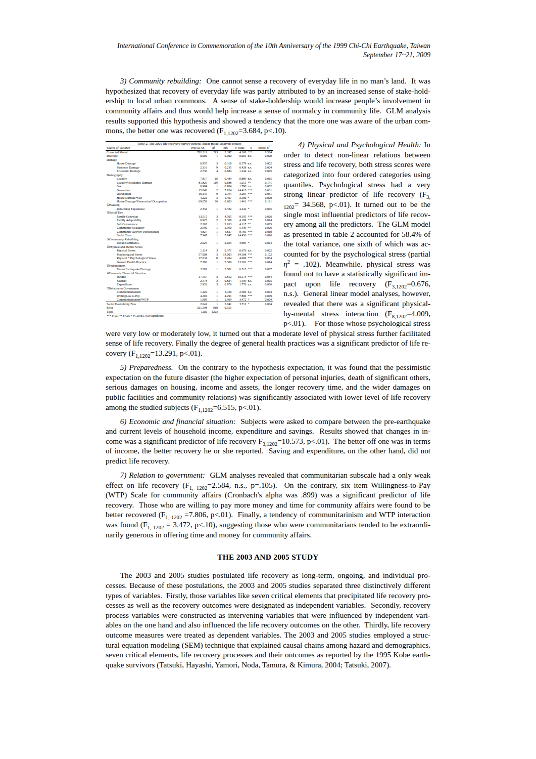International Conference in Commemoration of the 10th Anniversary of the 1999 Chi-Chi Earthquake, Taiwan
September 17~21, 2009
3) Community rebuilding: One cannot sense a recovery of everyday life in no man’s land. It was hypothesized that recovery of everyday life was partly attributed to by an increased sense of stake-holdership to local urban commons. A sense of stake-holdership would increase people’s involvement in community affairs and thus would help increase a sense of normalcy in community life. GLM analysis results supported this hypothesis and showed a tendency that the more one was aware of the urban commons, the better one was recovered (F1,1202=3.684, p<.10).
Table 2. The 2001 life recovery survey general linear model analysis results
| Source of Variance | Type III SS | df | MS | F value | p | partial η 2 |
| --- | --- | --- | --- | --- | --- | --- |
| Corrected Model | 702.311 | 293 | 2.397 | 4.360 | *** | 0.584 |
| Intercept | 0.000 | 1 | 0.000 | 0.001 | n.s. | 0.000 |
| Damage |
| House Damage | 0.955 | 3 | 0.318 | 0.579 | n.s. | 0.002 |
| Furniture Damage | 2.116 | 9 | 0.235 | 0.428 | n.s. | 0.004 |
| Economic Damage | 2.736 | 4 | 0.684 | 1.244 | n.s. | 0.005 |
| Demography |
| Locality | 7.817 | 16 | 0.489 | 0.889 | n.s. | 0.015 |
| Locality*Economic Damage | 81.829 | 119 | 0.688 | 1.251 | ** | 0.141 |
| Sex | 0.984 | 1 | 0.984 | 1.790 | n.s. | 0.002 |
| Generation | 15.848 | 2 | 7.924 | 14.415 | *** | 0.031 |
| Occupation | 16.149 | 9 | 1.794 | 3.264 | *** | 0.031 |
| House Damage*Sex | 4.222 | 3 | 1.407 | 2.560 | * | 0.008 |
| House Damage*Generation*Occupation | 69.058 | 86 | 0.803 | 1.461 | *** | 0.121 |
| ①Housing |
| Relocation Experience | 2.332 | 1 | 2.332 | 4.242 | * | 0.005 |
| ②Social Ties |
| Family Cohesion | 13.515 | 3 | 4.505 | 8.195 | *** | 0.026 |
| Family Adaptability | 6.925 | 2 | 2.308 | 4.199 | *** | 0.014 |
| Self Governance | 2.263 | 1 | 2.263 | 4.117 | ** | 0.005 |
| Community Solidarity | 2.990 | 1 | 2.990 | 5.439 | ** | 0.006 |
| Community Activity Participation | 4.827 | 1 | 4.827 | 8.781 | *** | 0.010 |
| Social Trust | 7.947 | 1 | 7.947 | 14.456 | *** | 0.016 |
| ③Community Rebuilding |
| Urban Common.s. | 2.025 | 1 | 2.025 | 3.684 | * | 0.004 |
| ④Physical and Mental Stress |
| Physical Stress | 1.114 | 3 | 0.371 | 0.676 | n.s. | 0.002 |
| Psychological Stress | 57.008 | 3 | 19.003 | 34.568 | *** | 0.102 |
| Physical * Psychological Stress | 17.631 | 8 | 2.204 | 4.009 | *** | 0.034 |
| General Health Practice | 7.306 | 1 | 7.306 | 13.291 | *** | 0.014 |
| ⑤Preparedness |
| Future Earthquake Damage | 3.581 | 1 | 3.581 | 6.515 | *** | 0.007 |
| ⑥Economic/Financial Situation |
| Income | 17.437 | 3 | 5.812 | 10.573 | *** | 0.034 |
| Savings | 2.473 | 3 | 0.824 | 1.499 | n.s. | 0.005 |
| Expenditure | 2.928 | 3 | 0.976 | 1.776 | n.s. | 0.006 |
| ⑦Relation to Government |
| Communitarianism | 1.420 | 1 | 1.420 | 2.584 | n.s. | 0.003 |
| Willingness to Pay | 4.291 | 1 | 4.291 | 7.806 | *** | 0.009 |
| Communitarianism*WTP | 1.909 | 1 | 1.909 | 3.472 | * | 0.004 |
| Social Desirability Bias | 2.041 | 1 | 2.041 | 3.712 | * | 0.004 |
| Error | 501.598 | 910 | 0.551 | | | |
| Total | 1202 | 1203 | | | | |
| *** p<.01 ** p<.05 * p<.10 n.s. Not Significant |
4) Physical and Psychological Health: In order to detect non-linear relations between stress and life recovery, both stress scores were categorized into four ordered categories using quantiles. Psychological stress had a very strong linear predictor of life recovery (F3, 1202= 34.568, p<.01). It turned out to be the single most influential predictors of life recovery among all the predictors. The GLM model as presented in table 2 accounted for 58.4% of the total variance, one sixth of which was accounted for by the psychological stress (partial η2 = .102). Meanwhile, physical stress was found not to have a statistically significant impact upon life recovery (F3,1202=0.676, n.s.). General linear model analyses, however, revealed that there was a significant physical-by-mental stress interaction (F8,1202=4.009, p<.01). For those whose psychological stress were very low or moderately low, it turned out that a moderate level of physical stress further facilitated sense of life recovery. Finally the degree of general health practices was a significant predictor of life recovery (F1,1202=13.291, p<.01).
5) Preparedness. On the contrary to the hypothesis expectation, it was found that the pessimistic expectation on the future disaster (the higher expectation of personal injuries, death of significant others, serious damages on housing, income and assets, the longer recovery time, and the wider damages on public facilities and community relations) was significantly associated with lower level of life recovery among the studied subjects (F1,1202=6.515, p<.01).
6) Economic and financial situation: Subjects were asked to compare between the pre-earthquake and current levels of household income, expenditure and savings. Results showed that changes in income was a significant predictor of life recovery F3,1202=10.573, p<.01). The better off one was in terms of income, the better recovery he or she reported. Saving and expenditure, on the other hand, did not predict life recovery.
7) Relation to government: GLM analyses revealed that communitarian subscale had a only weak effect on life recovery (F1, 1202=2.584, n.s., p=.105). On the contrary, six item Willingness-to-Pay (WTP) Scale for community affairs (Cronbach's alpha was .899) was a significant predictor of life recovery. Those who are willing to pay more money and time for community affairs were found to be better recovered (F1, 1202 =7.806, p<.01). Finally, a tendency of communitarinism and WTP interaction was found (F1, 1202 = 3.472, p<.10), suggesting those who were communitarians tended to be extraordinarily generous in offering time and money for community affairs.
THE 2003 AND 2005 STUDY
The 2003 and 2005 studies postulated life recovery as long-term, ongoing, and individual processes. Because of these postulations, the 2003 and 2005 studies separated three distinctively different types of variables. Firstly, those variables like seven critical elements that precipitated life recovery processes as well as the recovery outcomes were designated as independent variables. Secondly, recovery process variables were constructed as intervening variables that were influenced by independent variables on the one hand and also influenced the life recovery outcomes on the other. Thirdly, life recovery outcome measures were treated as dependent variables. The 2003 and 2005 studies employed a structural equation modeling (SEM) technique that explained causal chains among hazard and demographics, seven critical elements, life recovery processes and their outcomes as reported by the 1995 Kobe earthquake survivors (Tatsuki, Hayashi, Yamori, Noda, Tamura, & Kimura, 2004; Tatsuki, 2007).